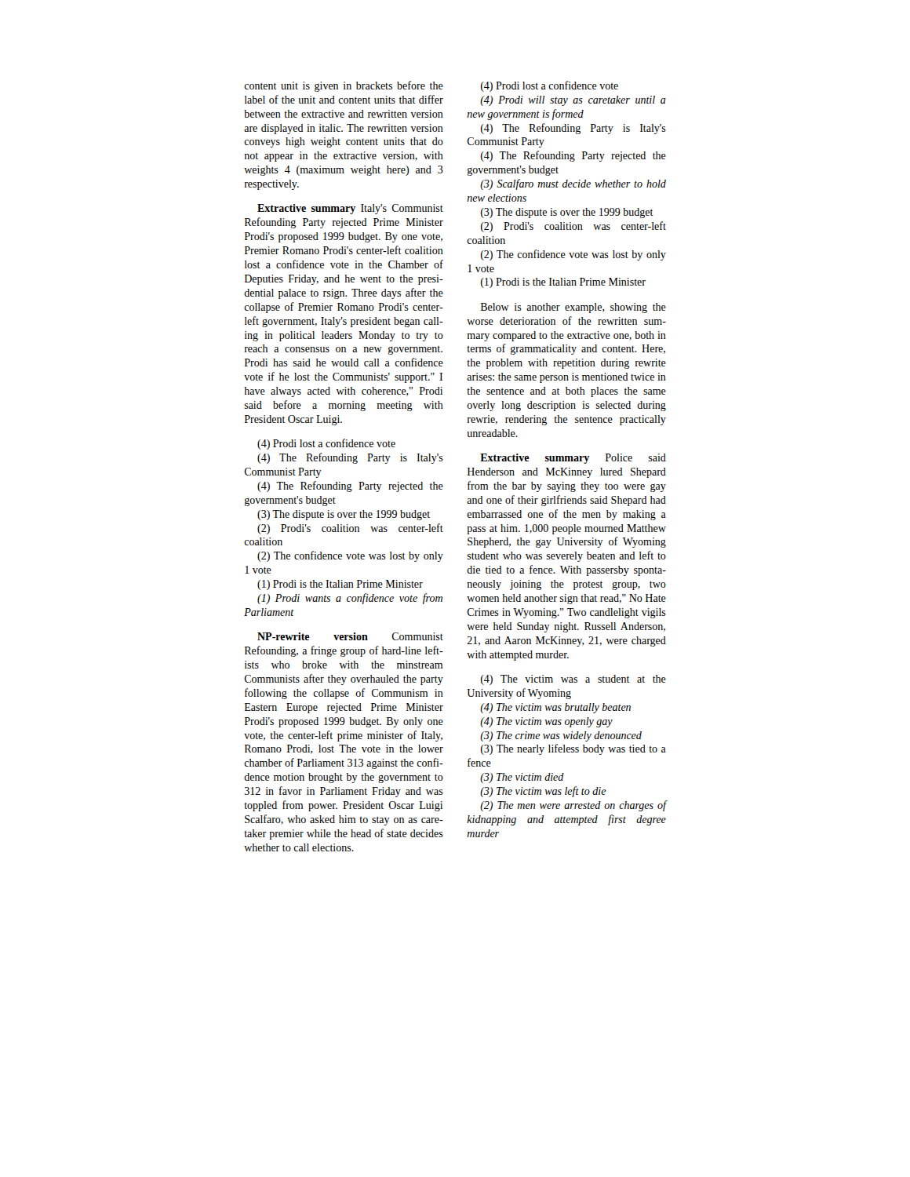content unit is given in brackets before the label of the unit and content units that differ between the extractive and rewritten version are displayed in italic. The rewritten version conveys high weight content units that do not appear in the extractive version, with weights 4 (maximum weight here) and 3 respectively.
Extractive summary Italy's Communist Refounding Party rejected Prime Minister Prodi's proposed 1999 budget. By one vote, Premier Romano Prodi's center-left coalition lost a confidence vote in the Chamber of Deputies Friday, and he went to the presidential palace to rsign. Three days after the collapse of Premier Romano Prodi's center-left government, Italy's president began calling in political leaders Monday to try to reach a consensus on a new government. Prodi has said he would call a confidence vote if he lost the Communists' support." I have always acted with coherence," Prodi said before a morning meeting with President Oscar Luigi.
(4) Prodi lost a confidence vote
(4) The Refounding Party is Italy's Communist Party
(4) The Refounding Party rejected the government's budget
(3) The dispute is over the 1999 budget
(2) Prodi's coalition was center-left coalition
(2) The confidence vote was lost by only 1 vote
(1) Prodi is the Italian Prime Minister
(1) Prodi wants a confidence vote from Parliament
NP-rewrite version Communist Refounding, a fringe group of hard-line leftists who broke with the minstream Communists after they overhauled the party following the collapse of Communism in Eastern Europe rejected Prime Minister Prodi's proposed 1999 budget. By only one vote, the center-left prime minister of Italy, Romano Prodi, lost The vote in the lower chamber of Parliament 313 against the confidence motion brought by the government to 312 in favor in Parliament Friday and was toppled from power. President Oscar Luigi Scalfaro, who asked him to stay on as caretaker premier while the head of state decides whether to call elections.
(4) Prodi lost a confidence vote
(4) Prodi will stay as caretaker until a new government is formed
(4) The Refounding Party is Italy's Communist Party
(4) The Refounding Party rejected the government's budget
(3) Scalfaro must decide whether to hold new elections
(3) The dispute is over the 1999 budget
(2) Prodi's coalition was center-left coalition
(2) The confidence vote was lost by only 1 vote
(1) Prodi is the Italian Prime Minister
Below is another example, showing the worse deterioration of the rewritten summary compared to the extractive one, both in terms of grammaticality and content. Here, the problem with repetition during rewrite arises: the same person is mentioned twice in the sentence and at both places the same overly long description is selected during rewrie, rendering the sentence practically unreadable.
Extractive summary Police said Henderson and McKinney lured Shepard from the bar by saying they too were gay and one of their girlfriends said Shepard had embarrassed one of the men by making a pass at him. 1,000 people mourned Matthew Shepherd, the gay University of Wyoming student who was severely beaten and left to die tied to a fence. With passersby spontaneously joining the protest group, two women held another sign that read," No Hate Crimes in Wyoming." Two candlelight vigils were held Sunday night. Russell Anderson, 21, and Aaron McKinney, 21, were charged with attempted murder.
(4) The victim was a student at the University of Wyoming
(4) The victim was brutally beaten
(4) The victim was openly gay
(3) The crime was widely denounced
(3) The nearly lifeless body was tied to a fence
(3) The victim died
(3) The victim was left to die
(2) The men were arrested on charges of kidnapping and attempted first degree murder